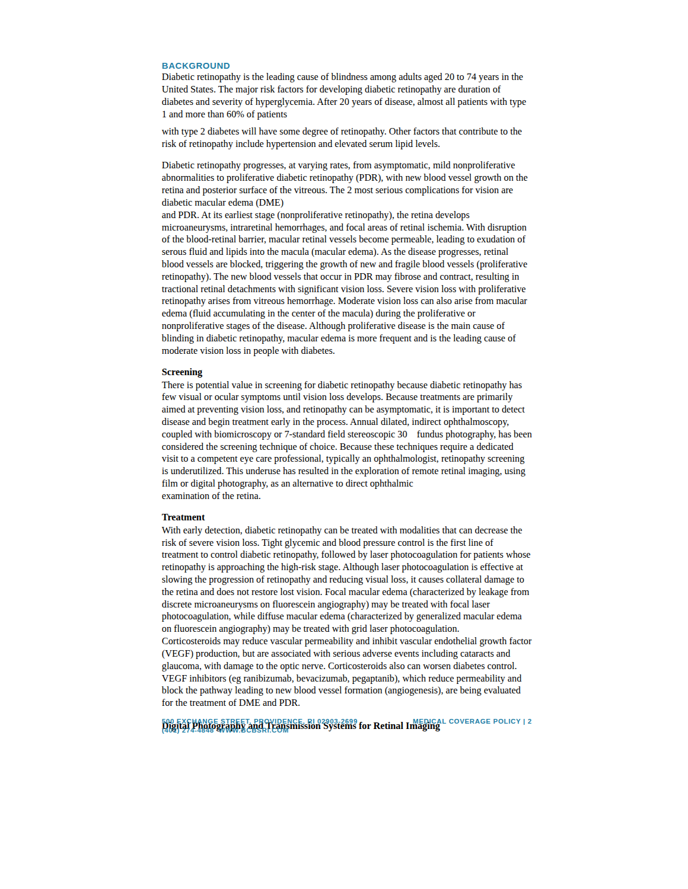Background
Diabetic retinopathy is the leading cause of blindness among adults aged 20 to 74 years in the United States. The major risk factors for developing diabetic retinopathy are duration of diabetes and severity of hyperglycemia. After 20 years of disease, almost all patients with type 1 and more than 60% of patients
with type 2 diabetes will have some degree of retinopathy. Other factors that contribute to the risk of retinopathy include hypertension and elevated serum lipid levels.
Diabetic retinopathy progresses, at varying rates, from asymptomatic, mild nonproliferative abnormalities to proliferative diabetic retinopathy (PDR), with new blood vessel growth on the retina and posterior surface of the vitreous. The 2 most serious complications for vision are diabetic macular edema (DME)
and PDR. At its earliest stage (nonproliferative retinopathy), the retina develops microaneurysms, intraretinal hemorrhages, and focal areas of retinal ischemia. With disruption of the blood-retinal barrier, macular retinal vessels become permeable, leading to exudation of serous fluid and lipids into the macula (macular edema). As the disease progresses, retinal blood vessels are blocked, triggering the growth of new and fragile blood vessels (proliferative retinopathy). The new blood vessels that occur in PDR may fibrose and contract, resulting in tractional retinal detachments with significant vision loss. Severe vision loss with proliferative retinopathy arises from vitreous hemorrhage. Moderate vision loss can also arise from macular edema (fluid accumulating in the center of the macula) during the proliferative or
nonproliferative stages of the disease. Although proliferative disease is the main cause of blinding in diabetic retinopathy, macular edema is more frequent and is the leading cause of moderate vision loss in people with diabetes.
Screening
There is potential value in screening for diabetic retinopathy because diabetic retinopathy has few visual or ocular symptoms until vision loss develops. Because treatments are primarily aimed at preventing vision loss, and retinopathy can be asymptomatic, it is important to detect disease and begin treatment early in the process. Annual dilated, indirect ophthalmoscopy, coupled with biomicroscopy or 7-standard field stereoscopic 30 fundus photography, has been considered the screening technique of choice. Because these techniques require a dedicated visit to a competent eye care professional, typically an ophthalmologist, retinopathy screening is underutilized. This underuse has resulted in the exploration of remote retinal imaging, using film or digital photography, as an alternative to direct ophthalmic
examination of the retina.
Treatment
With early detection, diabetic retinopathy can be treated with modalities that can decrease the risk of severe vision loss. Tight glycemic and blood pressure control is the first line of treatment to control diabetic retinopathy, followed by laser photocoagulation for patients whose retinopathy is approaching the high-risk stage. Although laser photocoagulation is effective at slowing the progression of retinopathy and reducing visual loss, it causes collateral damage to the retina and does not restore lost vision. Focal macular edema (characterized by leakage from discrete microaneurysms on fluorescein angiography) may be treated with focal laser photocoagulation, while diffuse macular edema (characterized by generalized macular edema on fluorescein angiography) may be treated with grid laser photocoagulation.
Corticosteroids may reduce vascular permeability and inhibit vascular endothelial growth factor (VEGF) production, but are associated with serious adverse events including cataracts and glaucoma, with damage to the optic nerve. Corticosteroids also can worsen diabetes control. VEGF inhibitors (eg ranibizumab, bevacizumab, pegaptanib), which reduce permeability and block the pathway leading to new blood vessel formation (angiogenesis), are being evaluated for the treatment of DME and PDR.
Digital Photography and Transmission Systems for Retinal Imaging
500 EXCHANGE STREET, PROVIDENCE, RI 02903-2699
(401) 274-4848 WWW.BCBSRI.COM
MEDICAL COVERAGE POLICY | 2